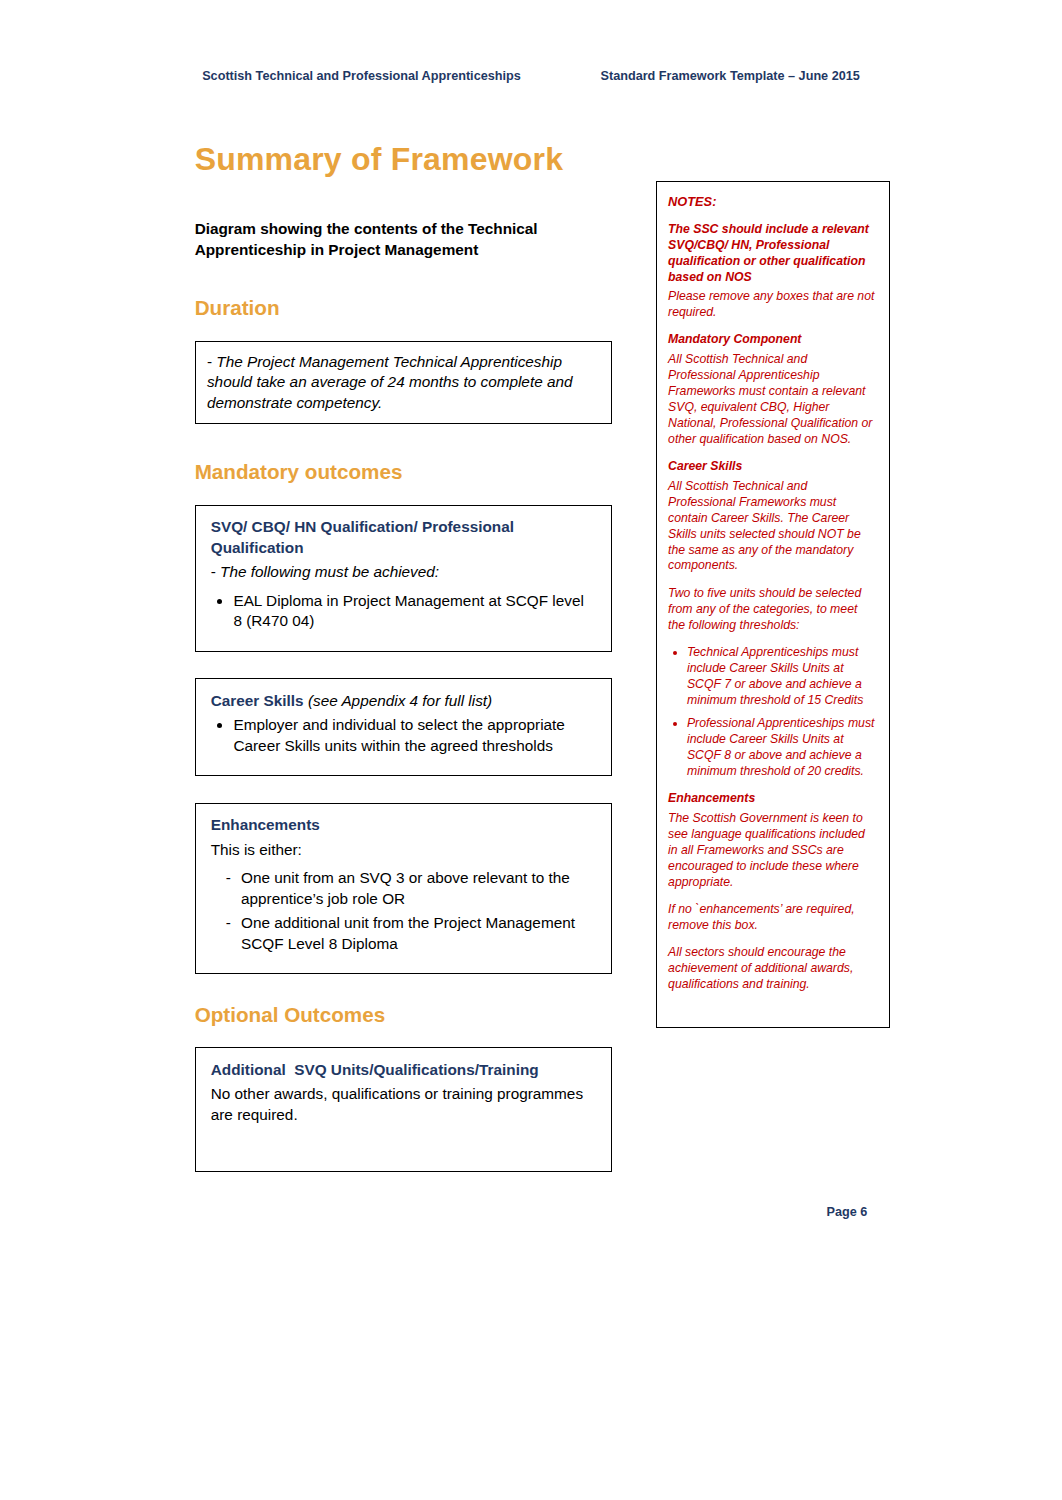Scottish Technical and Professional Apprenticeships
Standard Framework Template – June 2015
Summary of Framework
Diagram showing the contents of the Technical Apprenticeship in Project Management
Duration
- The Project Management Technical Apprenticeship should take an average of 24 months to complete and demonstrate competency.
Mandatory outcomes
SVQ/ CBQ/ HN Qualification/ Professional Qualification
- The following must be achieved:
EAL Diploma in Project Management at SCQF level 8 (R470 04)
Career Skills (see Appendix 4 for full list)
Employer and individual to select the appropriate Career Skills units within the agreed thresholds
Enhancements
This is either:
One unit from an SVQ 3 or above relevant to the apprentice’s job role OR
One additional unit from the Project Management SCQF Level 8 Diploma
Optional Outcomes
Additional SVQ Units/Qualifications/Training
No other awards, qualifications or training programmes are required.
NOTES:
The SSC should include a relevant SVQ/CBQ/ HN, Professional qualification or other qualification based on NOS
Please remove any boxes that are not required.
Mandatory Component
All Scottish Technical and Professional Apprenticeship Frameworks must contain a relevant SVQ, equivalent CBQ, Higher National, Professional Qualification or other qualification based on NOS.
Career Skills
All Scottish Technical and Professional Frameworks must contain Career Skills. The Career Skills units selected should NOT be the same as any of the mandatory components.
Two to five units should be selected from any of the categories, to meet the following thresholds:
Technical Apprenticeships must include Career Skills Units at SCQF 7 or above and achieve a minimum threshold of 15 Credits
Professional Apprenticeships must include Career Skills Units at SCQF 8 or above and achieve a minimum threshold of 20 credits.
Enhancements
The Scottish Government is keen to see language qualifications included in all Frameworks and SSCs are encouraged to include these where appropriate.
If no `enhancements’ are required, remove this box.
All sectors should encourage the achievement of additional awards, qualifications and training.
Page 6